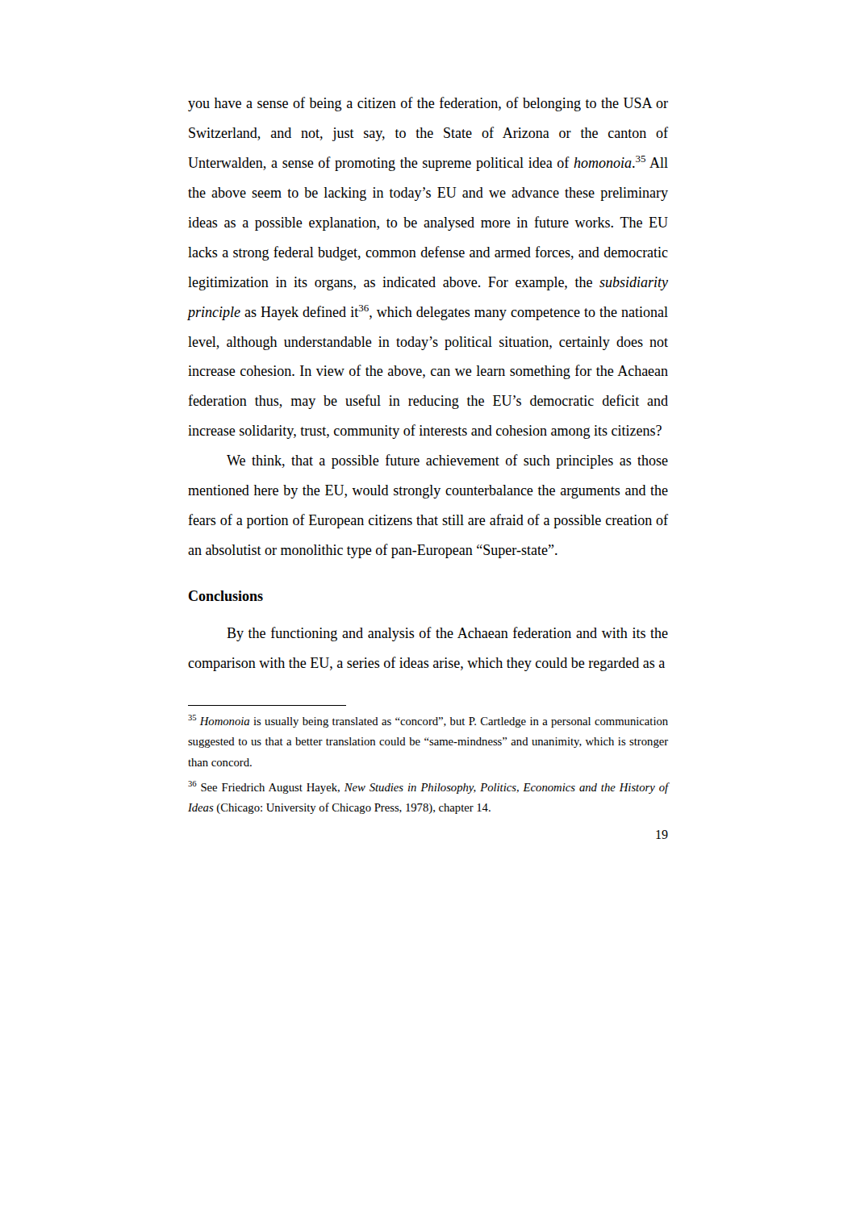you have a sense of being a citizen of the federation, of belonging to the USA or Switzerland, and not, just say, to the State of Arizona or the canton of Unterwalden, a sense of promoting the supreme political idea of homonoia.35 All the above seem to be lacking in today’s EU and we advance these preliminary ideas as a possible explanation, to be analysed more in future works. The EU lacks a strong federal budget, common defense and armed forces, and democratic legitimization in its organs, as indicated above. For example, the subsidiarity principle as Hayek defined it36, which delegates many competence to the national level, although understandable in today’s political situation, certainly does not increase cohesion. In view of the above, can we learn something for the Achaean federation thus, may be useful in reducing the EU’s democratic deficit and increase solidarity, trust, community of interests and cohesion among its citizens?
We think, that a possible future achievement of such principles as those mentioned here by the EU, would strongly counterbalance the arguments and the fears of a portion of European citizens that still are afraid of a possible creation of an absolutist or monolithic type of pan-European “Super-state”.
Conclusions
By the functioning and analysis of the Achaean federation and with its the comparison with the EU, a series of ideas arise, which they could be regarded as a
35 Homonoia is usually being translated as “concord”, but P. Cartledge in a personal communication suggested to us that a better translation could be “same-mindness” and unanimity, which is stronger than concord.
36 See Friedrich August Hayek, New Studies in Philosophy, Politics, Economics and the History of Ideas (Chicago: University of Chicago Press, 1978), chapter 14.
19